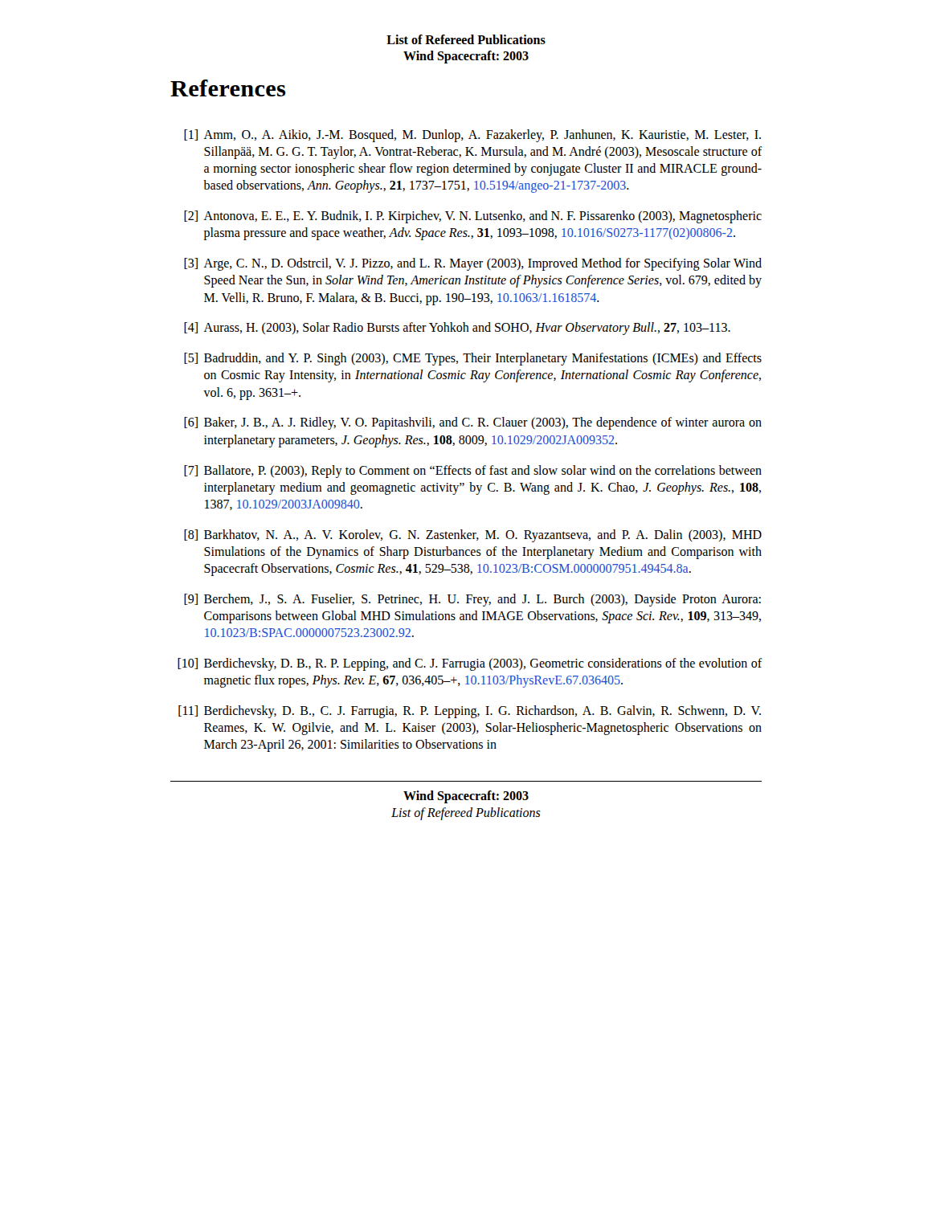List of Refereed Publications Wind Spacecraft: 2003
References
[1] Amm, O., A. Aikio, J.-M. Bosqued, M. Dunlop, A. Fazakerley, P. Janhunen, K. Kauristie, M. Lester, I. Sillanpää, M. G. G. T. Taylor, A. Vontrat-Reberac, K. Mursula, and M. André (2003), Mesoscale structure of a morning sector ionospheric shear flow region determined by conjugate Cluster II and MIRACLE ground-based observations, Ann. Geophys., 21, 1737–1751, 10.5194/angeo-21-1737-2003.
[2] Antonova, E. E., E. Y. Budnik, I. P. Kirpichev, V. N. Lutsenko, and N. F. Pissarenko (2003), Magnetospheric plasma pressure and space weather, Adv. Space Res., 31, 1093–1098, 10.1016/S0273-1177(02)00806-2.
[3] Arge, C. N., D. Odstrcil, V. J. Pizzo, and L. R. Mayer (2003), Improved Method for Specifying Solar Wind Speed Near the Sun, in Solar Wind Ten, American Institute of Physics Conference Series, vol. 679, edited by M. Velli, R. Bruno, F. Malara, & B. Bucci, pp. 190–193, 10.1063/1.1618574.
[4] Aurass, H. (2003), Solar Radio Bursts after Yohkoh and SOHO, Hvar Observatory Bull., 27, 103–113.
[5] Badruddin, and Y. P. Singh (2003), CME Types, Their Interplanetary Manifestations (ICMEs) and Effects on Cosmic Ray Intensity, in International Cosmic Ray Conference, International Cosmic Ray Conference, vol. 6, pp. 3631–+.
[6] Baker, J. B., A. J. Ridley, V. O. Papitashvili, and C. R. Clauer (2003), The dependence of winter aurora on interplanetary parameters, J. Geophys. Res., 108, 8009, 10.1029/2002JA009352.
[7] Ballatore, P. (2003), Reply to Comment on “Effects of fast and slow solar wind on the correlations between interplanetary medium and geomagnetic activity” by C. B. Wang and J. K. Chao, J. Geophys. Res., 108, 1387, 10.1029/2003JA009840.
[8] Barkhatov, N. A., A. V. Korolev, G. N. Zastenker, M. O. Ryazantseva, and P. A. Dalin (2003), MHD Simulations of the Dynamics of Sharp Disturbances of the Interplanetary Medium and Comparison with Spacecraft Observations, Cosmic Res., 41, 529–538, 10.1023/B:COSM.0000007951.49454.8a.
[9] Berchem, J., S. A. Fuselier, S. Petrinec, H. U. Frey, and J. L. Burch (2003), Dayside Proton Aurora: Comparisons between Global MHD Simulations and IMAGE Observations, Space Sci. Rev., 109, 313–349, 10.1023/B:SPAC.0000007523.23002.92.
[10] Berdichevsky, D. B., R. P. Lepping, and C. J. Farrugia (2003), Geometric considerations of the evolution of magnetic flux ropes, Phys. Rev. E, 67, 036,405–+, 10.1103/PhysRevE.67.036405.
[11] Berdichevsky, D. B., C. J. Farrugia, R. P. Lepping, I. G. Richardson, A. B. Galvin, R. Schwenn, D. V. Reames, K. W. Ogilvie, and M. L. Kaiser (2003), Solar-Heliospheric-Magnetospheric Observations on March 23-April 26, 2001: Similarities to Observations in
Wind Spacecraft: 2003 List of Refereed Publications